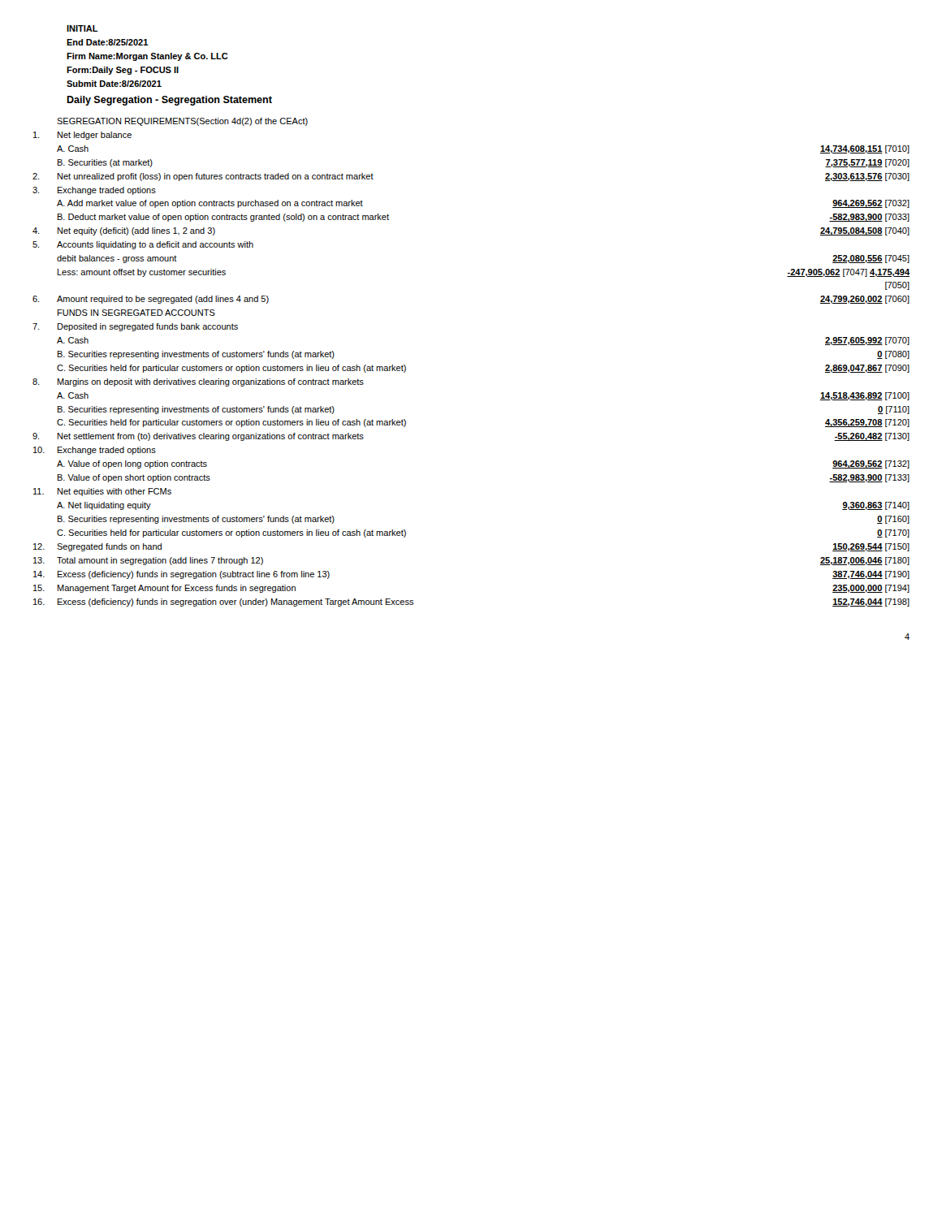INITIAL
End Date:8/25/2021
Firm Name:Morgan Stanley & Co. LLC
Form:Daily Seg - FOCUS II
Submit Date:8/26/2021
Daily Segregation - Segregation Statement
| | SEGREGATION REQUIREMENTS(Section 4d(2) of the CEAct) | |
| 1. | Net ledger balance | |
| | A. Cash | 14,734,608,151 [7010] |
| | B. Securities (at market) | 7,375,577,119 [7020] |
| 2. | Net unrealized profit (loss) in open futures contracts traded on a contract market | 2,303,613,576 [7030] |
| 3. | Exchange traded options | |
| | A. Add market value of open option contracts purchased on a contract market | 964,269,562 [7032] |
| | B. Deduct market value of open option contracts granted (sold) on a contract market | -582,983,900 [7033] |
| 4. | Net equity (deficit) (add lines 1, 2 and 3) | 24,795,084,508 [7040] |
| 5. | Accounts liquidating to a deficit and accounts with | |
| | debit balances - gross amount | 252,080,556 [7045] |
| | Less: amount offset by customer securities | -247,905,062 [7047] 4,175,494 [7050] |
| 6. | Amount required to be segregated (add lines 4 and 5) | 24,799,260,002 [7060] |
| | FUNDS IN SEGREGATED ACCOUNTS | |
| 7. | Deposited in segregated funds bank accounts | |
| | A. Cash | 2,957,605,992 [7070] |
| | B. Securities representing investments of customers' funds (at market) | 0 [7080] |
| | C. Securities held for particular customers or option customers in lieu of cash (at market) | 2,869,047,867 [7090] |
| 8. | Margins on deposit with derivatives clearing organizations of contract markets | |
| | A. Cash | 14,518,436,892 [7100] |
| | B. Securities representing investments of customers' funds (at market) | 0 [7110] |
| | C. Securities held for particular customers or option customers in lieu of cash (at market) | 4,356,259,708 [7120] |
| 9. | Net settlement from (to) derivatives clearing organizations of contract markets | -55,260,482 [7130] |
| 10. | Exchange traded options | |
| | A. Value of open long option contracts | 964,269,562 [7132] |
| | B. Value of open short option contracts | -582,983,900 [7133] |
| 11. | Net equities with other FCMs | |
| | A. Net liquidating equity | 9,360,863 [7140] |
| | B. Securities representing investments of customers' funds (at market) | 0 [7160] |
| | C. Securities held for particular customers or option customers in lieu of cash (at market) | 0 [7170] |
| 12. | Segregated funds on hand | 150,269,544 [7150] |
| 13. | Total amount in segregation (add lines 7 through 12) | 25,187,006,046 [7180] |
| 14. | Excess (deficiency) funds in segregation (subtract line 6 from line 13) | 387,746,044 [7190] |
| 15. | Management Target Amount for Excess funds in segregation | 235,000,000 [7194] |
| 16. | Excess (deficiency) funds in segregation over (under) Management Target Amount Excess | 152,746,044 [7198] |
4